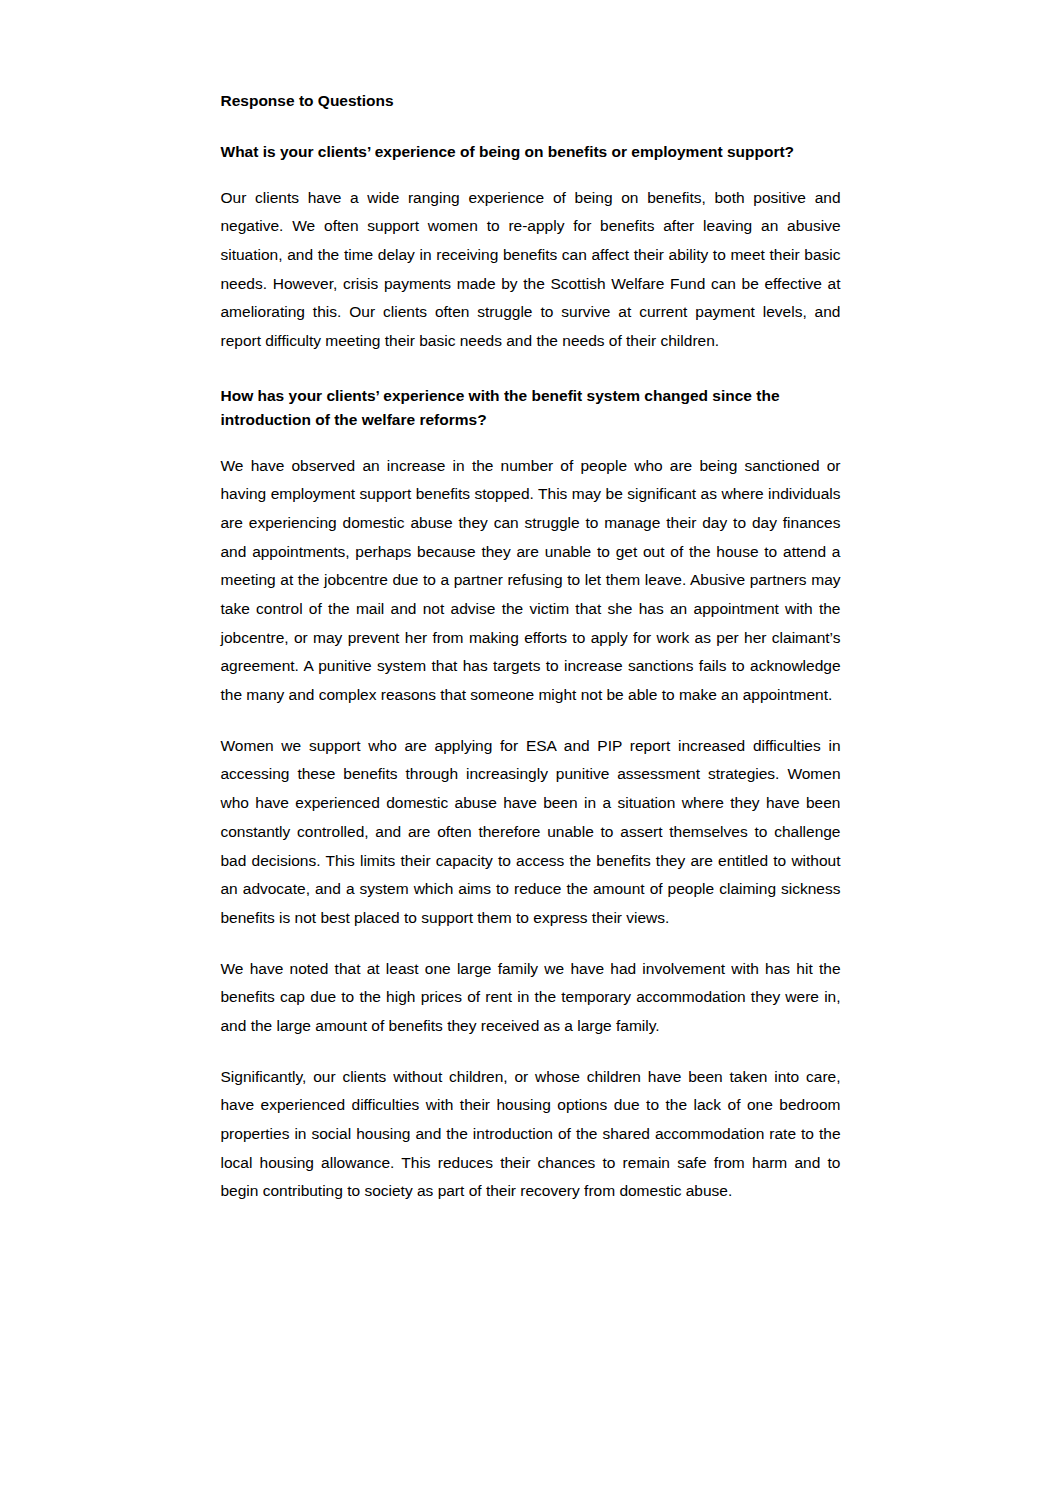Response to Questions
What is your clients’ experience of being on benefits or employment support?
Our clients have a wide ranging experience of being on benefits, both positive and negative. We often support women to re-apply for benefits after leaving an abusive situation, and the time delay in receiving benefits can affect their ability to meet their basic needs. However, crisis payments made by the Scottish Welfare Fund can be effective at ameliorating this. Our clients often struggle to survive at current payment levels, and report difficulty meeting their basic needs and the needs of their children.
How has your clients’ experience with the benefit system changed since the introduction of the welfare reforms?
We have observed an increase in the number of people who are being sanctioned or having employment support benefits stopped. This may be significant as where individuals are experiencing domestic abuse they can struggle to manage their day to day finances and appointments, perhaps because they are unable to get out of the house to attend a meeting at the jobcentre due to a partner refusing to let them leave. Abusive partners may take control of the mail and not advise the victim that she has an appointment with the jobcentre, or may prevent her from making efforts to apply for work as per her claimant’s agreement. A punitive system that has targets to increase sanctions fails to acknowledge the many and complex reasons that someone might not be able to make an appointment.
Women we support who are applying for ESA and PIP report increased difficulties in accessing these benefits through increasingly punitive assessment strategies. Women who have experienced domestic abuse have been in a situation where they have been constantly controlled, and are often therefore unable to assert themselves to challenge bad decisions. This limits their capacity to access the benefits they are entitled to without an advocate, and a system which aims to reduce the amount of people claiming sickness benefits is not best placed to support them to express their views.
We have noted that at least one large family we have had involvement with has hit the benefits cap due to the high prices of rent in the temporary accommodation they were in, and the large amount of benefits they received as a large family.
Significantly, our clients without children, or whose children have been taken into care, have experienced difficulties with their housing options due to the lack of one bedroom properties in social housing and the introduction of the shared accommodation rate to the local housing allowance. This reduces their chances to remain safe from harm and to begin contributing to society as part of their recovery from domestic abuse.